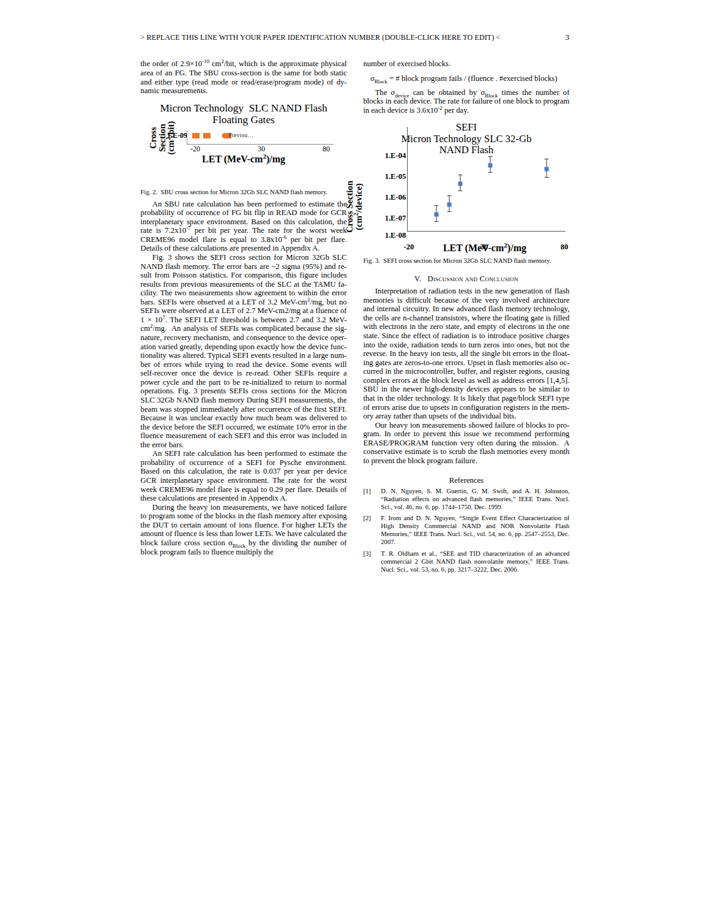> REPLACE THIS LINE WITH YOUR PAPER IDENTIFICATION NUMBER (DOUBLE-CLICK HERE TO EDIT) < 3
the order of 2.9×10-10 cm2/bit, which is the approximate physical area of an FG. The SBU cross-section is the same for both static and either type (read mode or read/erase/program mode) of dynamic measurements.
Micron Technology SLC NAND Flash
Floating Gates
Cross
Section
(cm2/bit)
1.E-09
Previou…
-203080
LET (MeV-cm2)/mg
Fig. 2. SBU cross section for Micron 32Gb SLC NAND flash memory.
An SBU rate calculation has been performed to estimate the probability of occurrence of FG bit flip in READ mode for GCR interplanetary space environment. Based on this calculation, the rate is 7.2x10-7 per bit per year. The rate for the worst week CREME96 model flare is equal to 3.8x10-6 per bit per flare. Details of these calculations are presented in Appendix A.
Fig. 3 shows the SEFI cross section for Micron 32Gb SLC NAND flash memory. The error bars are ~2 sigma (95%) and result from Poisson statistics. For comparison, this figure includes results from previous measurements of the SLC at the TAMU facility. The two measurements show agreement to within the error bars. SEFIs were observed at a LET of 3.2 MeV-cm2/mg, but no SEFIs were observed at a LET of 2.7 MeV-cm2/mg at a fluence of 1 × 107. The SEFI LET threshold is between 2.7 and 3.2 MeV-cm2/mg. An analysis of SEFIs was complicated because the signature, recovery mechanism, and consequence to the device operation varied greatly, depending upon exactly how the device functionality was altered. Typical SEFI events resulted in a large number of errors while trying to read the device. Some events will self-recover once the device is re-read. Other SEFIs require a power cycle and the part to be re-initialized to return to normal operations. Fig. 3 presents SEFIs cross sections for the Micron SLC 32Gb NAND flash memory During SEFI measurements, the beam was stopped immediately after occurrence of the first SEFI. Because it was unclear exactly how much beam was delivered to the device before the SEFI occurred, we estimate 10% error in the fluence measurement of each SEFI and this error was included in the error bars.
An SEFI rate calculation has been performed to estimate the probability of occurrence of a SEFI for Pysche environment. Based on this calculation, the rate is 0.037 per year per device GCR interplanetary space environment. The rate for the worst week CREME96 model flare is equal to 0.29 per flare. Details of these calculations are presented in Appendix A.
During the heavy ion measurements, we have noticed failure to program some of the blocks in the flash memory after exposing the DUT to certain amount of ions fluence. For higher LETs the amount of fluence is less than lower LETs. We have calculated the block failure cross section σBlock by the dividing the number of block program fails to fluence multiply the
number of exercised blocks.
σBlock = # block program fails / (fluence . #exercised blocks)
The σdevice can be obtained by σBlock times the number of blocks in each device. The rate for failure of one block to program in each device is 3.6x10-2 per day.
SEFI
Micron Technology SLC 32-Gb
NAND Flash
Cross Section
(cm2/device)
1.E-04
1.E-05
1.E-06
1.E-07
1.E-08
-20 30 80
LET (MeV-cm2)/mg
Fig. 3. SEFI cross section for Micron 32Gb SLC NAND flash memory.
V. Discussion and Conclusion
Interpretation of radiation tests in the new generation of flash memories is difficult because of the very involved architecture and internal circuitry. In new advanced flash memory technology, the cells are n-channel transistors, where the floating gate is filled with electrons in the zero state, and empty of electrons in the one state. Since the effect of radiation is to introduce positive charges into the oxide, radiation tends to turn zeros into ones, but not the reverse. In the heavy ion tests, all the single bit errors in the floating gates are zeros-to-one errors. Upset in flash memories also occurred in the microcontroller, buffer, and register regions, causing complex errors at the block level as well as address errors [1,4,5]. SBU in the newer high-density devices appears to be similar to that in the older technology. It is likely that page/block SEFI type of errors arise due to upsets in configuration registers in the memory array rather than upsets of the individual bits.
Our heavy ion measurements showed failure of blocks to program. In order to prevent this issue we recommend performing ERASE/PROGRAM function very often during the mission. A conservative estimate is to scrub the flash memories every month to prevent the block program failure.
References
D. N. Nguyen, S. M. Guertin, G. M. Swift, and A. H. Johnston, “Radiation effects on advanced flash memories,” IEEE Trans. Nucl. Sci., vol. 46, no. 6, pp. 1744–1750, Dec. 1999.
F. Irom and D. N. Nguyen, “Single Event Effect Characterization of High Density Commercial NAND and NOR Nonvolatile Flash Memories,” IEEE Trans. Nucl. Sci., vol. 54, no. 6, pp. 2547–2553, Dec. 2007.
T. R. Oldham et al., “SEE and TID characterization of an advanced commercial 2 Gbit NAND flash nonvolatile memory,” IEEE Trans. Nucl. Sci., vol. 53, no. 6, pp. 3217–3222, Dec. 2006.